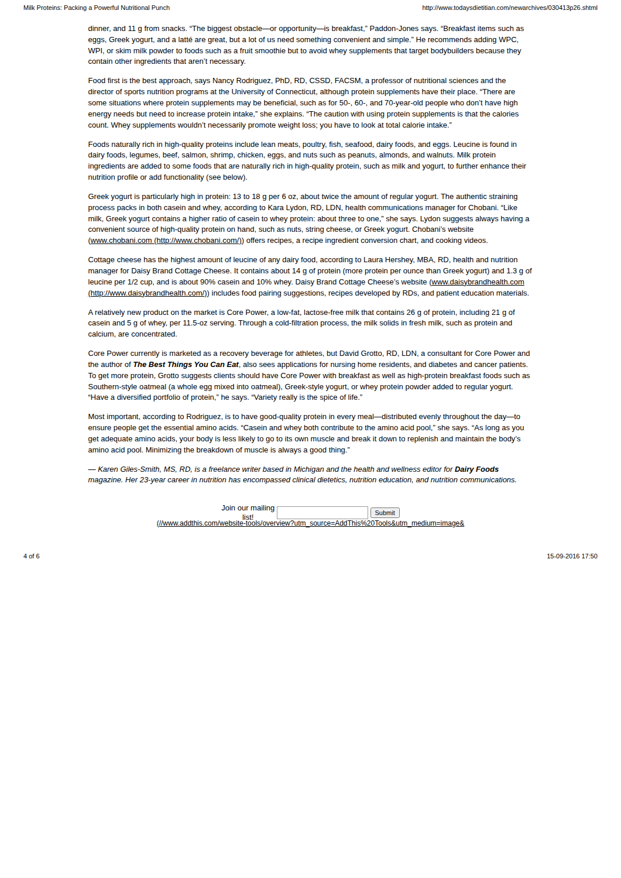Milk Proteins: Packing a Powerful Nutritional Punch http://www.todaysdietitian.com/newarchives/030413p26.shtml
dinner, and 11 g from snacks. “The biggest obstacle—or opportunity—is breakfast,” Paddon-Jones says. “Breakfast items such as eggs, Greek yogurt, and a latté are great, but a lot of us need something convenient and simple.” He recommends adding WPC, WPI, or skim milk powder to foods such as a fruit smoothie but to avoid whey supplements that target bodybuilders because they contain other ingredients that aren’t necessary.
Food first is the best approach, says Nancy Rodriguez, PhD, RD, CSSD, FACSM, a professor of nutritional sciences and the director of sports nutrition programs at the University of Connecticut, although protein supplements have their place. “There are some situations where protein supplements may be beneficial, such as for 50-, 60-, and 70-year-old people who don’t have high energy needs but need to increase protein intake,” she explains. “The caution with using protein supplements is that the calories count. Whey supplements wouldn’t necessarily promote weight loss; you have to look at total calorie intake.”
Foods naturally rich in high-quality proteins include lean meats, poultry, fish, seafood, dairy foods, and eggs. Leucine is found in dairy foods, legumes, beef, salmon, shrimp, chicken, eggs, and nuts such as peanuts, almonds, and walnuts. Milk protein ingredients are added to some foods that are naturally rich in high-quality protein, such as milk and yogurt, to further enhance their nutrition profile or add functionality (see below).
Greek yogurt is particularly high in protein: 13 to 18 g per 6 oz, about twice the amount of regular yogurt. The authentic straining process packs in both casein and whey, according to Kara Lydon, RD, LDN, health communications manager for Chobani. “Like milk, Greek yogurt contains a higher ratio of casein to whey protein: about three to one,” she says. Lydon suggests always having a convenient source of high-quality protein on hand, such as nuts, string cheese, or Greek yogurt. Chobani’s website (www.chobani.com (http://www.chobani.com/)) offers recipes, a recipe ingredient conversion chart, and cooking videos.
Cottage cheese has the highest amount of leucine of any dairy food, according to Laura Hershey, MBA, RD, health and nutrition manager for Daisy Brand Cottage Cheese. It contains about 14 g of protein (more protein per ounce than Greek yogurt) and 1.3 g of leucine per 1/2 cup, and is about 90% casein and 10% whey. Daisy Brand Cottage Cheese’s website (www.daisybrandhealth.com (http://www.daisybrandhealth.com/)) includes food pairing suggestions, recipes developed by RDs, and patient education materials.
A relatively new product on the market is Core Power, a low-fat, lactose-free milk that contains 26 g of protein, including 21 g of casein and 5 g of whey, per 11.5-oz serving. Through a cold-filtration process, the milk solids in fresh milk, such as protein and calcium, are concentrated.
Core Power currently is marketed as a recovery beverage for athletes, but David Grotto, RD, LDN, a consultant for Core Power and the author of The Best Things You Can Eat, also sees applications for nursing home residents, and diabetes and cancer patients. To get more protein, Grotto suggests clients should have Core Power with breakfast as well as high-protein breakfast foods such as Southern-style oatmeal (a whole egg mixed into oatmeal), Greek-style yogurt, or whey protein powder added to regular yogurt. “Have a diversified portfolio of protein,” he says. “Variety really is the spice of life.”
Most important, according to Rodriguez, is to have good-quality protein in every meal—distributed evenly throughout the day—to ensure people get the essential amino acids. “Casein and whey both contribute to the amino acid pool,” she says. “As long as you get adequate amino acids, your body is less likely to go to its own muscle and break it down to replenish and maintain the body’s amino acid pool. Minimizing the breakdown of muscle is always a good thing.”
— Karen Giles-Smith, MS, RD, is a freelance writer based in Michigan and the health and wellness editor for Dairy Foods magazine. Her 23-year career in nutrition has encompassed clinical dietetics, nutrition education, and nutrition communications.
Join our mailing
list!
(//www.addthis.com/website-tools/overview?utm_source=AddThis%20Tools&utm_medium=image&
4 of 6 15-09-2016 17:50